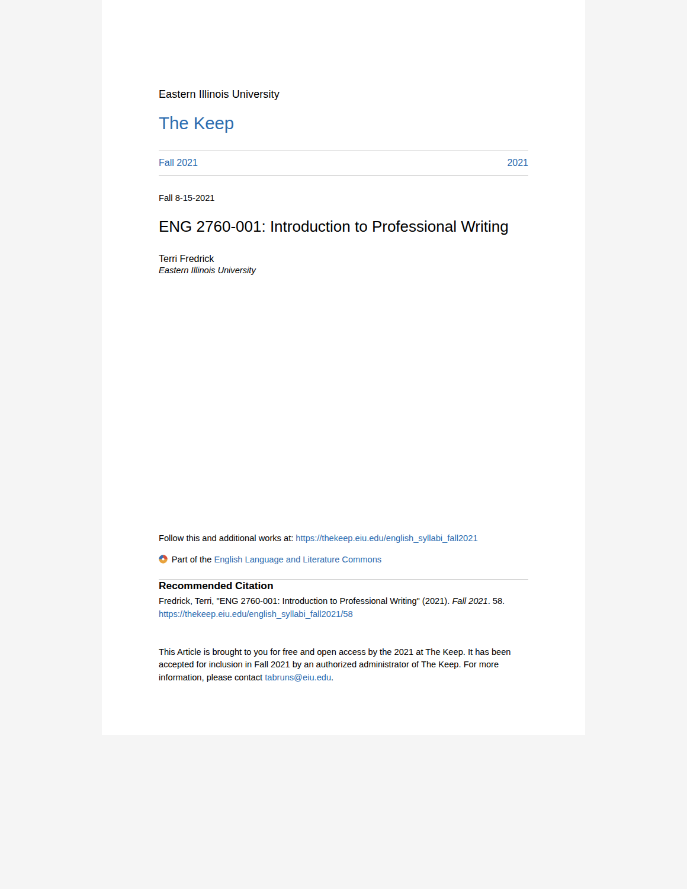Eastern Illinois University
The Keep
Fall 2021 2021
Fall 8-15-2021
ENG 2760-001: Introduction to Professional Writing
Terri Fredrick
Eastern Illinois University
Follow this and additional works at: https://thekeep.eiu.edu/english_syllabi_fall2021
Part of the English Language and Literature Commons
Recommended Citation
Fredrick, Terri, "ENG 2760-001: Introduction to Professional Writing" (2021). Fall 2021. 58.
https://thekeep.eiu.edu/english_syllabi_fall2021/58
This Article is brought to you for free and open access by the 2021 at The Keep. It has been accepted for inclusion in Fall 2021 by an authorized administrator of The Keep. For more information, please contact tabruns@eiu.edu.